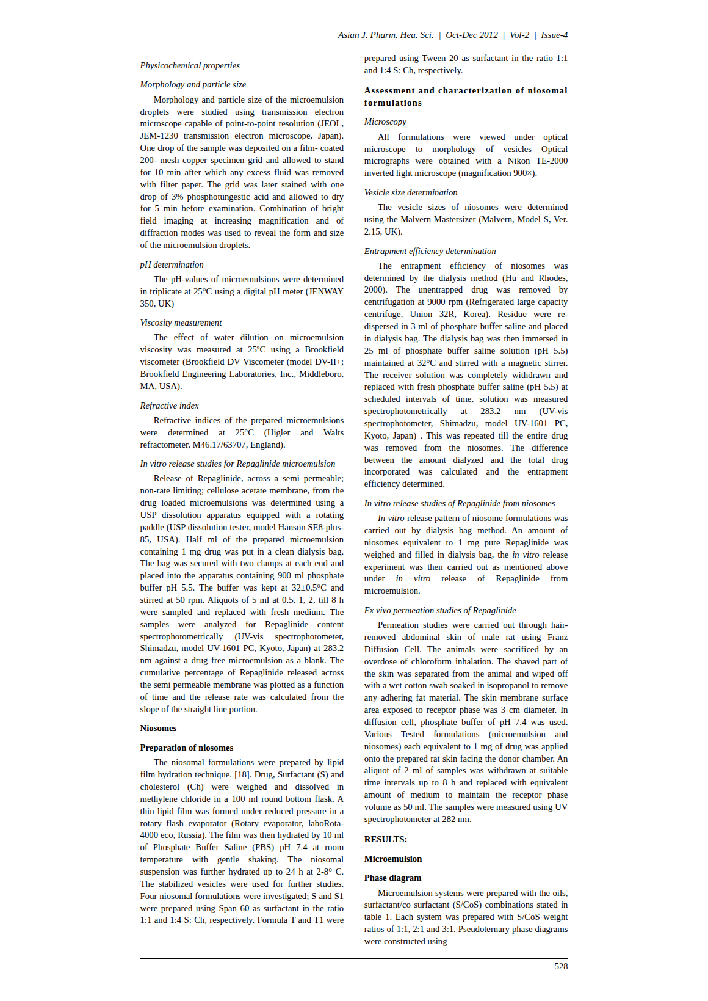Asian J. Pharm. Hea. Sci. | Oct-Dec 2012 | Vol-2 | Issue-4
Physicochemical properties
Morphology and particle size
Morphology and particle size of the microemulsion droplets were studied using transmission electron microscope capable of point-to-point resolution (JEOL, JEM-1230 transmission electron microscope, Japan). One drop of the sample was deposited on a film- coated 200- mesh copper specimen grid and allowed to stand for 10 min after which any excess fluid was removed with filter paper. The grid was later stained with one drop of 3% phosphotungestic acid and allowed to dry for 5 min before examination. Combination of bright field imaging at increasing magnification and of diffraction modes was used to reveal the form and size of the microemulsion droplets.
pH determination
The pH-values of microemulsions were determined in triplicate at 25°C using a digital pH meter (JENWAY 350, UK)
Viscosity measurement
The effect of water dilution on microemulsion viscosity was measured at 25ºC using a Brookfield viscometer (Brookfield DV Viscometer (model DV-II+; Brookfield Engineering Laboratories, Inc., Middleboro, MA, USA).
Refractive index
Refractive indices of the prepared microemulsions were determined at 25°C (Higler and Walts refractometer, M46.17/63707, England).
In vitro release studies for Repaglinide microemulsion
Release of Repaglinide, across a semi permeable; non-rate limiting; cellulose acetate membrane, from the drug loaded microemulsions was determined using a USP dissolution apparatus equipped with a rotating paddle (USP dissolution tester, model Hanson SE8-plus-85, USA). Half ml of the prepared microemulsion containing 1 mg drug was put in a clean dialysis bag. The bag was secured with two clamps at each end and placed into the apparatus containing 900 ml phosphate buffer pH 5.5. The buffer was kept at 32±0.5°C and stirred at 50 rpm. Aliquots of 5 ml at 0.5, 1, 2, till 8 h were sampled and replaced with fresh medium. The samples were analyzed for Repaglinide content spectrophotometrically (UV-vis spectrophotometer, Shimadzu, model UV-1601 PC, Kyoto, Japan) at 283.2 nm against a drug free microemulsion as a blank. The cumulative percentage of Repaglinide released across the semi permeable membrane was plotted as a function of time and the release rate was calculated from the slope of the straight line portion.
Niosomes
Preparation of niosomes
The niosomal formulations were prepared by lipid film hydration technique. [18]. Drug, Surfactant (S) and cholesterol (Ch) were weighed and dissolved in methylene chloride in a 100 ml round bottom flask. A thin lipid film was formed under reduced pressure in a rotary flash evaporator (Rotary evaporator, laboRota-4000 eco, Russia). The film was then hydrated by 10 ml of Phosphate Buffer Saline (PBS) pH 7.4 at room temperature with gentle shaking. The niosomal suspension was further hydrated up to 24 h at 2-8° C. The stabilized vesicles were used for further studies. Four niosomal formulations were investigated; S and S1 were prepared using Span 60 as surfactant in the ratio 1:1 and 1:4 S: Ch, respectively. Formula T and T1 were prepared using Tween 20 as surfactant in the ratio 1:1 and 1:4 S: Ch, respectively.
Assessment and characterization of niosomal formulations
Microscopy
All formulations were viewed under optical microscope to morphology of vesicles Optical micrographs were obtained with a Nikon TE-2000 inverted light microscope (magnification 900×).
Vesicle size determination
The vesicle sizes of niosomes were determined using the Malvern Mastersizer (Malvern, Model S, Ver. 2.15, UK).
Entrapment efficiency determination
The entrapment efficiency of niosomes was determined by the dialysis method (Hu and Rhodes, 2000). The unentrapped drug was removed by centrifugation at 9000 rpm (Refrigerated large capacity centrifuge, Union 32R, Korea). Residue were re-dispersed in 3 ml of phosphate buffer saline and placed in dialysis bag. The dialysis bag was then immersed in 25 ml of phosphate buffer saline solution (pH 5.5) maintained at 32°C and stirred with a magnetic stirrer. The receiver solution was completely withdrawn and replaced with fresh phosphate buffer saline (pH 5.5) at scheduled intervals of time, solution was measured spectrophotometrically at 283.2 nm (UV-vis spectrophotometer, Shimadzu, model UV-1601 PC, Kyoto, Japan) . This was repeated till the entire drug was removed from the niosomes. The difference between the amount dialyzed and the total drug incorporated was calculated and the entrapment efficiency determined.
In vitro release studies of Repaglinide from niosomes
In vitro release pattern of niosome formulations was carried out by dialysis bag method. An amount of niosomes equivalent to 1 mg pure Repaglinide was weighed and filled in dialysis bag, the in vitro release experiment was then carried out as mentioned above under in vitro release of Repaglinide from microemulsion.
Ex vivo permeation studies of Repaglinide
Permeation studies were carried out through hair-removed abdominal skin of male rat using Franz Diffusion Cell. The animals were sacrificed by an overdose of chloroform inhalation. The shaved part of the skin was separated from the animal and wiped off with a wet cotton swab soaked in isopropanol to remove any adhering fat material. The skin membrane surface area exposed to receptor phase was 3 cm diameter. In diffusion cell, phosphate buffer of pH 7.4 was used. Various Tested formulations (microemulsion and niosomes) each equivalent to 1 mg of drug was applied onto the prepared rat skin facing the donor chamber. An aliquot of 2 ml of samples was withdrawn at suitable time intervals up to 8 h and replaced with equivalent amount of medium to maintain the receptor phase volume as 50 ml. The samples were measured using UV spectrophotometer at 282 nm.
RESULTS:
Microemulsion
Phase diagram
Microemulsion systems were prepared with the oils, surfactant/co surfactant (S/CoS) combinations stated in table 1. Each system was prepared with S/CoS weight ratios of 1:1, 2:1 and 3:1. Pseudoternary phase diagrams were constructed using
528